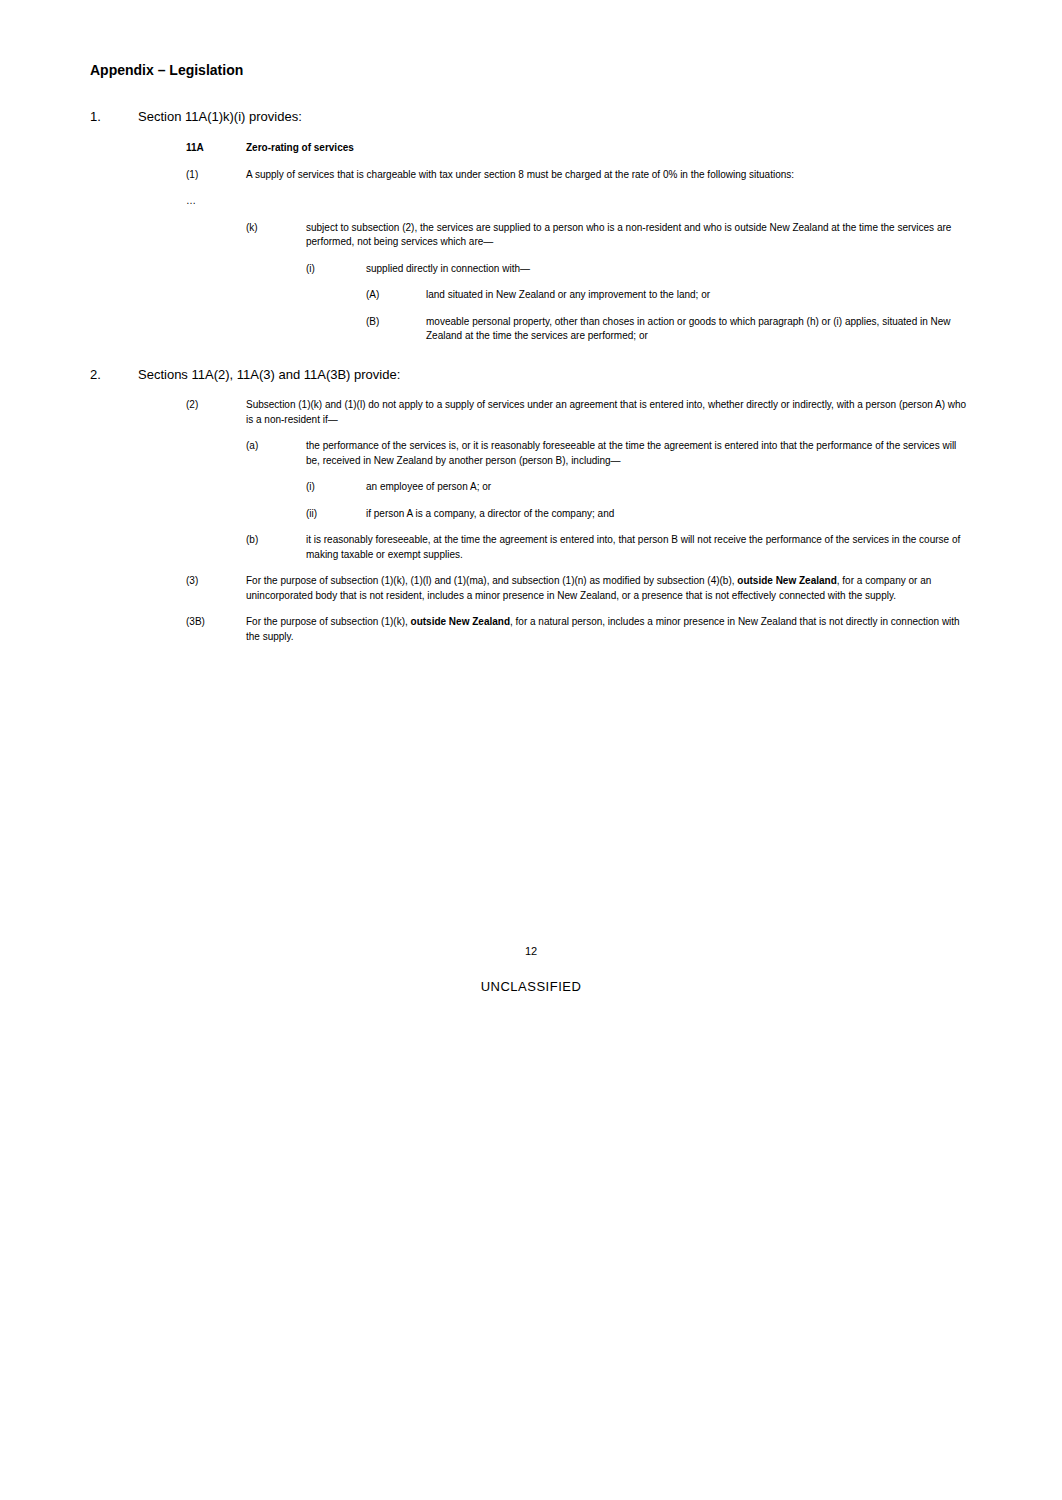Appendix – Legislation
1. Section 11A(1)k)(i) provides:
11AZero-rating of services
(1)
A supply of services that is chargeable with tax under section 8 must be charged at the rate of 0% in the following situations:
…
(k)
subject to subsection (2), the services are supplied to a person who is a non-resident and who is outside New Zealand at the time the services are performed, not being services which are—
(i)
supplied directly in connection with—
(A)
land situated in New Zealand or any improvement to the land; or
(B)
moveable personal property, other than choses in action or goods to which paragraph (h) or (i) applies, situated in New Zealand at the time the services are performed; or
2. Sections 11A(2), 11A(3) and 11A(3B) provide:
(2)
Subsection (1)(k) and (1)(l) do not apply to a supply of services under an agreement that is entered into, whether directly or indirectly, with a person (person A) who is a non-resident if—
(a)
the performance of the services is, or it is reasonably foreseeable at the time the agreement is entered into that the performance of the services will be, received in New Zealand by another person (person B), including—
(i)
an employee of person A; or
(ii)
if person A is a company, a director of the company; and
(b)
it is reasonably foreseeable, at the time the agreement is entered into, that person B will not receive the performance of the services in the course of making taxable or exempt supplies.
(3)
For the purpose of subsection (1)(k), (1)(l) and (1)(ma), and subsection (1)(n) as modified by subsection (4)(b), outside New Zealand, for a company or an unincorporated body that is not resident, includes a minor presence in New Zealand, or a presence that is not effectively connected with the supply.
(3B)
For the purpose of subsection (1)(k), outside New Zealand, for a natural person, includes a minor presence in New Zealand that is not directly in connection with the supply.
12
UNCLASSIFIED